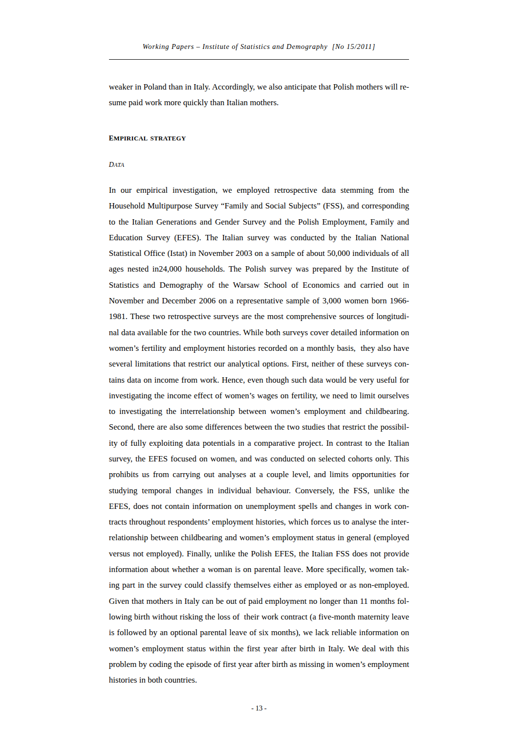Working Papers – Institute of Statistics and Demography [No 15/2011]
weaker in Poland than in Italy. Accordingly, we also anticipate that Polish mothers will resume paid work more quickly than Italian mothers.
Empirical strategy
Data
In our empirical investigation, we employed retrospective data stemming from the Household Multipurpose Survey “Family and Social Subjects” (FSS), and corresponding to the Italian Generations and Gender Survey and the Polish Employment, Family and Education Survey (EFES). The Italian survey was conducted by the Italian National Statistical Office (Istat) in November 2003 on a sample of about 50,000 individuals of all ages nested in24,000 households. The Polish survey was prepared by the Institute of Statistics and Demography of the Warsaw School of Economics and carried out in November and December 2006 on a representative sample of 3,000 women born 1966-1981. These two retrospective surveys are the most comprehensive sources of longitudinal data available for the two countries. While both surveys cover detailed information on women’s fertility and employment histories recorded on a monthly basis, they also have several limitations that restrict our analytical options. First, neither of these surveys contains data on income from work. Hence, even though such data would be very useful for investigating the income effect of women’s wages on fertility, we need to limit ourselves to investigating the interrelationship between women’s employment and childbearing. Second, there are also some differences between the two studies that restrict the possibility of fully exploiting data potentials in a comparative project. In contrast to the Italian survey, the EFES focused on women, and was conducted on selected cohorts only. This prohibits us from carrying out analyses at a couple level, and limits opportunities for studying temporal changes in individual behaviour. Conversely, the FSS, unlike the EFES, does not contain information on unemployment spells and changes in work contracts throughout respondents’ employment histories, which forces us to analyse the interrelationship between childbearing and women’s employment status in general (employed versus not employed). Finally, unlike the Polish EFES, the Italian FSS does not provide information about whether a woman is on parental leave. More specifically, women taking part in the survey could classify themselves either as employed or as non-employed. Given that mothers in Italy can be out of paid employment no longer than 11 months following birth without risking the loss of their work contract (a five-month maternity leave is followed by an optional parental leave of six months), we lack reliable information on women’s employment status within the first year after birth in Italy. We deal with this problem by coding the episode of first year after birth as missing in women’s employment histories in both countries.
- 13 -